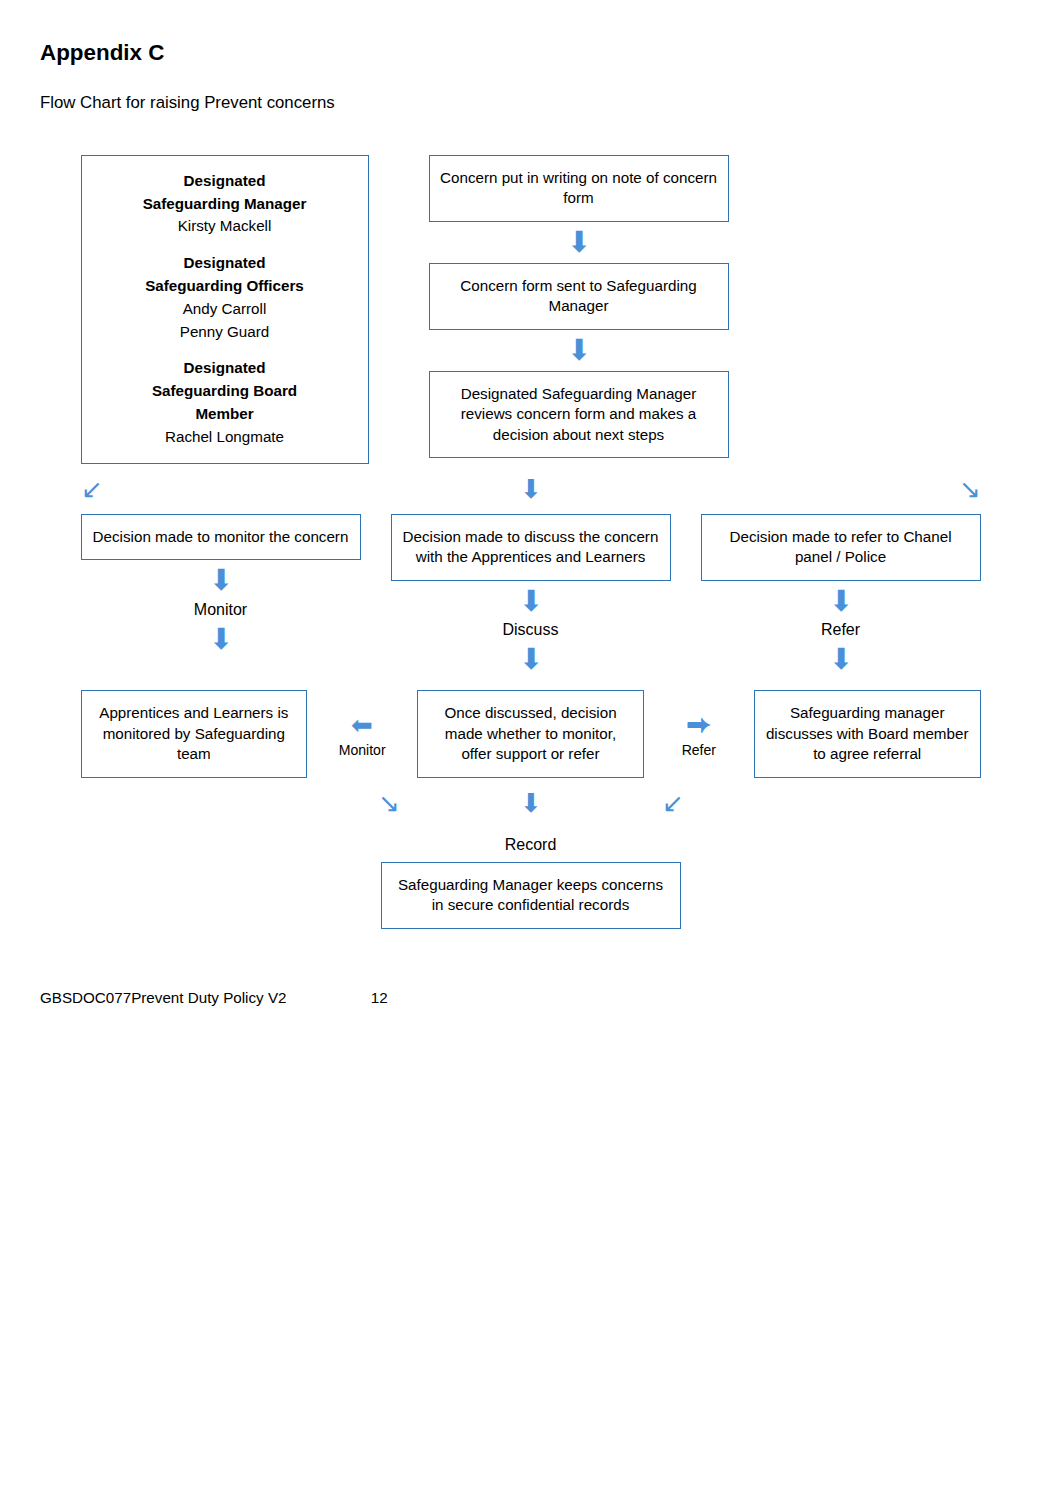Appendix C
Flow Chart for raising Prevent concerns
Designated
Safeguarding Manager Kirsty Mackell
Designated
Safeguarding Officers Andy Carroll
Penny Guard
Designated
Safeguarding Board
Member Rachel Longmate
Concern put in writing on note of concern form
⬇
Concern form sent to Safeguarding Manager
⬇
Designated Safeguarding Manager reviews concern form and makes a decision about next steps
↙ ⬇ ↘
Decision made to monitor the concern
⬇
Monitor
⬇
Decision made to discuss the concern with the Apprentices and Learners
⬇
Discuss
⬇
Decision made to refer to Chanel panel / Police
⬇
Refer
⬇
Apprentices and Learners is monitored by Safeguarding team
⬅Monitor
Once discussed, decision made whether to monitor, offer support or refer
⮕Refer
Safeguarding manager discusses with Board member to agree referral
↘ ⬇ ↙
Record
Safeguarding Manager keeps concerns in secure confidential records
GBSDOC077Prevent Duty Policy V2 12